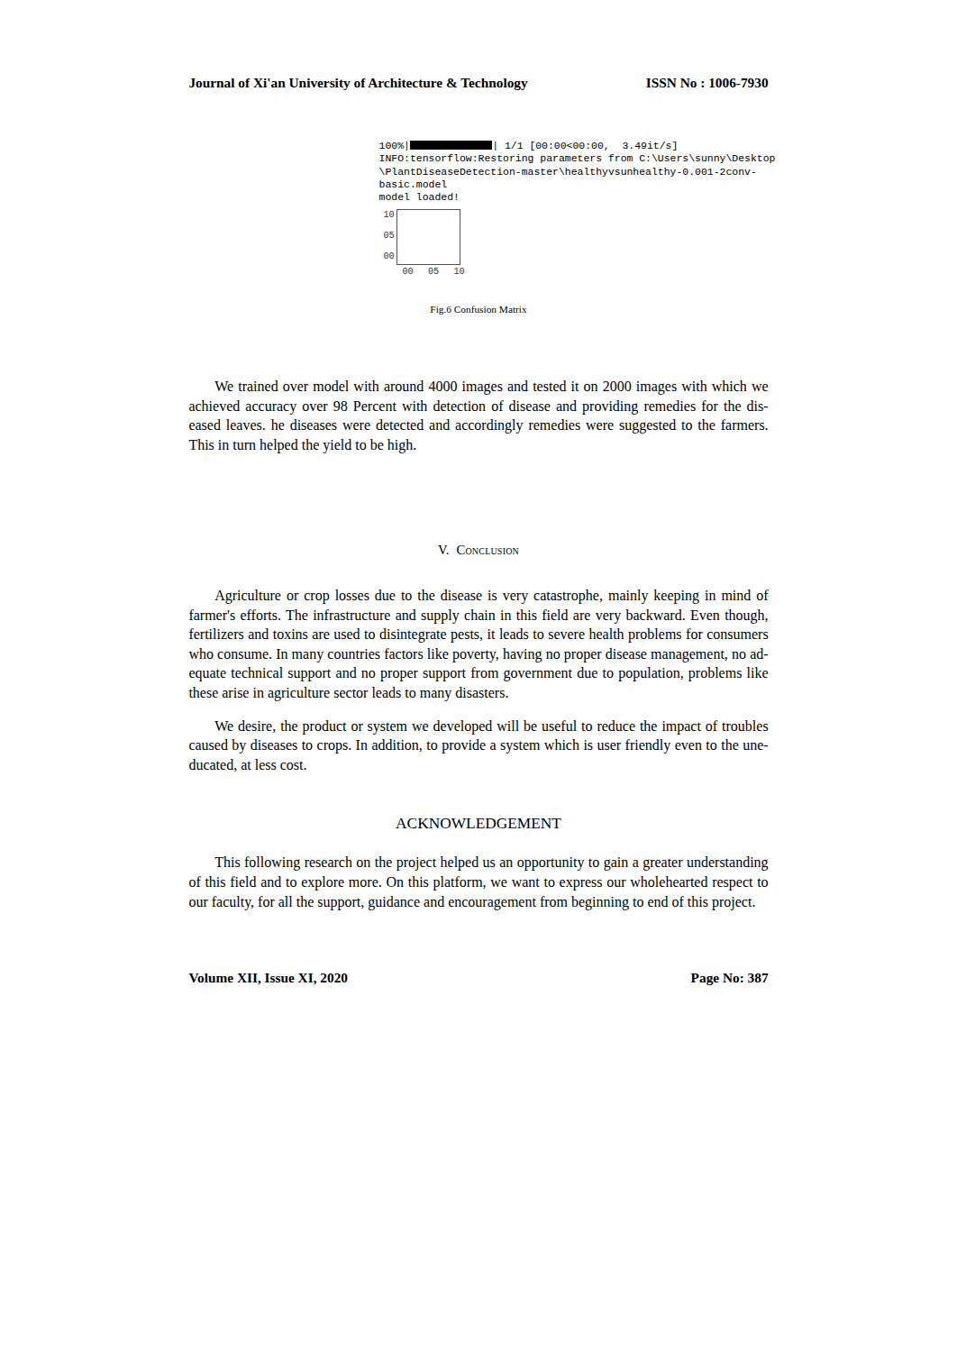Journal of Xi'an University of Architecture & Technology
ISSN No : 1006-7930
100%| | 1/1 [00:00<00:00, 3.49it/s] INFO:tensorflow:Restoring parameters from C:\Users\sunny\Desktop \PlantDiseaseDetection-master\healthyvsunhealthy-0.001-2conv- basic.model model loaded!
10 05 00
00 05 10
Fig.6 Confusion Matrix
We trained over model with around 4000 images and tested it on 2000 images with which we achieved accuracy over 98 Percent with detection of disease and providing remedies for the diseased leaves. he diseases were detected and accordingly remedies were suggested to the farmers. This in turn helped the yield to be high.
V. Conclusion
Agriculture or crop losses due to the disease is very catastrophe, mainly keeping in mind of farmer's efforts. The infrastructure and supply chain in this field are very backward. Even though, fertilizers and toxins are used to disintegrate pests, it leads to severe health problems for consumers who consume. In many countries factors like poverty, having no proper disease management, no adequate technical support and no proper support from government due to population, problems like these arise in agriculture sector leads to many disasters.
We desire, the product or system we developed will be useful to reduce the impact of troubles caused by diseases to crops. In addition, to provide a system which is user friendly even to the uneducated, at less cost.
ACKNOWLEDGEMENT
This following research on the project helped us an opportunity to gain a greater understanding of this field and to explore more. On this platform, we want to express our wholehearted respect to our faculty, for all the support, guidance and encouragement from beginning to end of this project.
Volume XII, Issue XI, 2020
Page No: 387